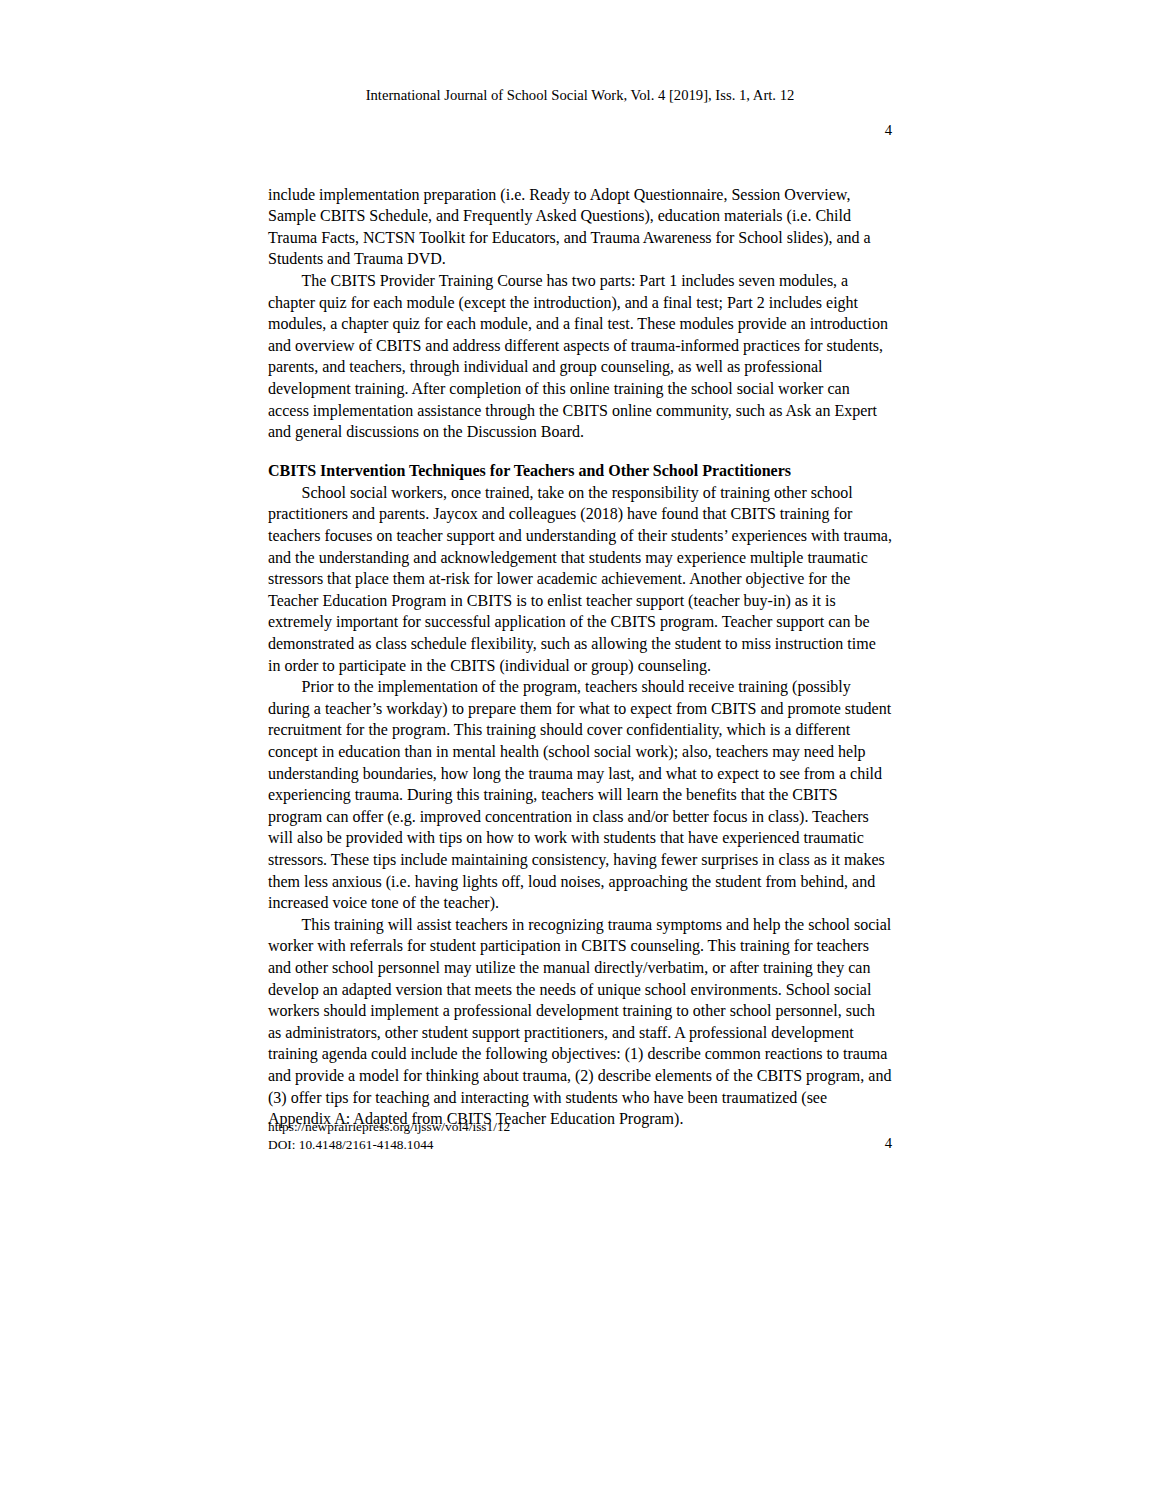International Journal of School Social Work, Vol. 4 [2019], Iss. 1, Art. 12
4
include implementation preparation (i.e. Ready to Adopt Questionnaire, Session Overview, Sample CBITS Schedule, and Frequently Asked Questions), education materials (i.e. Child Trauma Facts, NCTSN Toolkit for Educators, and Trauma Awareness for School slides), and a Students and Trauma DVD.
The CBITS Provider Training Course has two parts: Part 1 includes seven modules, a chapter quiz for each module (except the introduction), and a final test; Part 2 includes eight modules, a chapter quiz for each module, and a final test. These modules provide an introduction and overview of CBITS and address different aspects of trauma-informed practices for students, parents, and teachers, through individual and group counseling, as well as professional development training. After completion of this online training the school social worker can access implementation assistance through the CBITS online community, such as Ask an Expert and general discussions on the Discussion Board.
CBITS Intervention Techniques for Teachers and Other School Practitioners
School social workers, once trained, take on the responsibility of training other school practitioners and parents. Jaycox and colleagues (2018) have found that CBITS training for teachers focuses on teacher support and understanding of their students’ experiences with trauma, and the understanding and acknowledgement that students may experience multiple traumatic stressors that place them at-risk for lower academic achievement. Another objective for the Teacher Education Program in CBITS is to enlist teacher support (teacher buy-in) as it is extremely important for successful application of the CBITS program. Teacher support can be demonstrated as class schedule flexibility, such as allowing the student to miss instruction time in order to participate in the CBITS (individual or group) counseling.
Prior to the implementation of the program, teachers should receive training (possibly during a teacher’s workday) to prepare them for what to expect from CBITS and promote student recruitment for the program. This training should cover confidentiality, which is a different concept in education than in mental health (school social work); also, teachers may need help understanding boundaries, how long the trauma may last, and what to expect to see from a child experiencing trauma. During this training, teachers will learn the benefits that the CBITS program can offer (e.g. improved concentration in class and/or better focus in class). Teachers will also be provided with tips on how to work with students that have experienced traumatic stressors. These tips include maintaining consistency, having fewer surprises in class as it makes them less anxious (i.e. having lights off, loud noises, approaching the student from behind, and increased voice tone of the teacher).
This training will assist teachers in recognizing trauma symptoms and help the school social worker with referrals for student participation in CBITS counseling. This training for teachers and other school personnel may utilize the manual directly/verbatim, or after training they can develop an adapted version that meets the needs of unique school environments. School social workers should implement a professional development training to other school personnel, such as administrators, other student support practitioners, and staff. A professional development training agenda could include the following objectives: (1) describe common reactions to trauma and provide a model for thinking about trauma, (2) describe elements of the CBITS program, and (3) offer tips for teaching and interacting with students who have been traumatized (see Appendix A: Adapted from CBITS Teacher Education Program).
https://newprairiepress.org/ijssw/vol4/iss1/12
DOI: 10.4148/2161-4148.1044
4